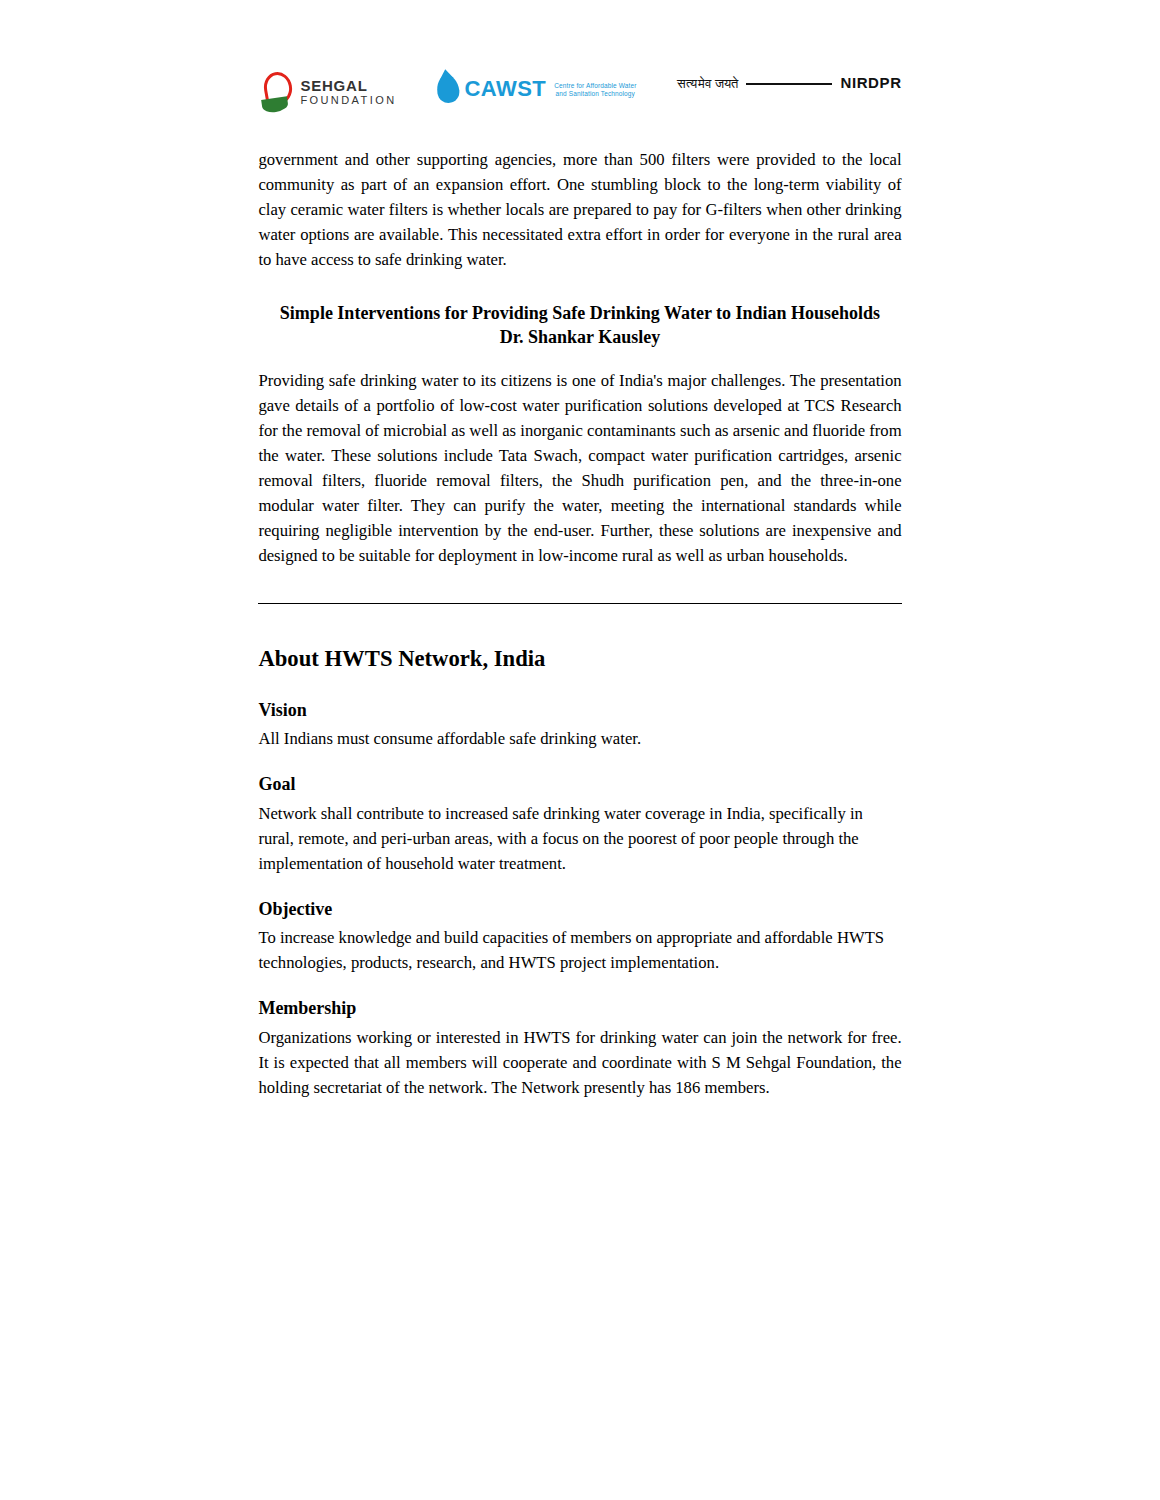SEHGAL FOUNDATION
CAWST
Centre for Affordable Water
and Sanitation Technology
सत्यमेव जयते
NIRDPR
government and other supporting agencies, more than 500 filters were provided to the local community as part of an expansion effort. One stumbling block to the long-term viability of clay ceramic water filters is whether locals are prepared to pay for G-filters when other drinking water options are available. This necessitated extra effort in order for everyone in the rural area to have access to safe drinking water.
Simple Interventions for Providing Safe Drinking Water to Indian Households
Dr. Shankar Kausley
Providing safe drinking water to its citizens is one of India's major challenges. The presentation gave details of a portfolio of low-cost water purification solutions developed at TCS Research for the removal of microbial as well as inorganic contaminants such as arsenic and fluoride from the water. These solutions include Tata Swach, compact water purification cartridges, arsenic removal filters, fluoride removal filters, the Shudh purification pen, and the three-in-one modular water filter. They can purify the water, meeting the international standards while requiring negligible intervention by the end-user. Further, these solutions are inexpensive and designed to be suitable for deployment in low-income rural as well as urban households.
About HWTS Network, India
Vision
All Indians must consume affordable safe drinking water.
Goal
Network shall contribute to increased safe drinking water coverage in India, specifically in rural, remote, and peri-urban areas, with a focus on the poorest of poor people through the implementation of household water treatment.
Objective
To increase knowledge and build capacities of members on appropriate and affordable HWTS technologies, products, research, and HWTS project implementation.
Membership
Organizations working or interested in HWTS for drinking water can join the network for free. It is expected that all members will cooperate and coordinate with S M Sehgal Foundation, the holding secretariat of the network. The Network presently has 186 members.